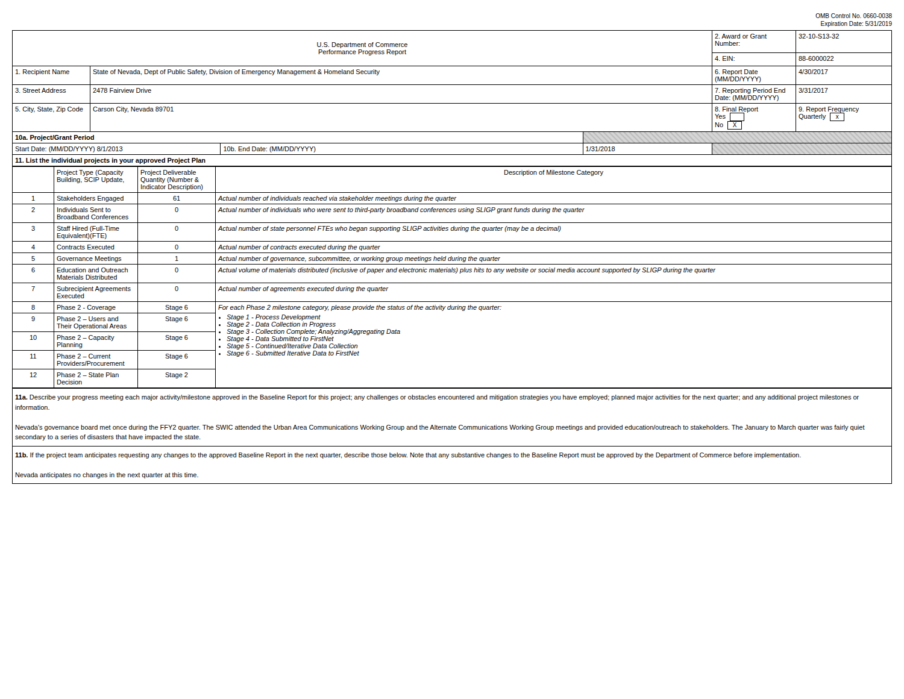OMB Control No. 0660-0038
Expiration Date: 5/31/2019
| U.S. Department of Commerce Performance Progress Report | 2. Award or Grant Number: | 32-10-S13-32 |
| 4. EIN: | 88-6000022 |
| 1. Recipient Name | State of Nevada, Dept of Public Safety, Division of Emergency Management & Homeland Security | 6. Report Date (MM/DD/YYYY) | 4/30/2017 |
| 3. Street Address | 2478 Fairview Drive | 7. Reporting Period End Date: (MM/DD/YYYY) | 3/31/2017 |
| 5. City, State, Zip Code | Carson City, Nevada 89701 | 8. Final Report Yes No X | 9. Report Frequency Quarterly x |
| 10a. Project/Grant Period | |
| Start Date: (MM/DD/YYYY) 8/1/2013 | 10b. End Date: (MM/DD/YYYY) | 1/31/2018 | |
| 11. List the individual projects in your approved Project Plan |
| | Project Type (Capacity Building, SCIP Update, | Project Deliverable Quantity (Number & Indicator Description) | Description of Milestone Category |
| 1 | Stakeholders Engaged | 61 | Actual number of individuals reached via stakeholder meetings during the quarter |
| 2 | Individuals Sent to Broadband Conferences | 0 | Actual number of individuals who were sent to third-party broadband conferences using SLIGP grant funds during the quarter |
| 3 | Staff Hired (Full-Time Equivalent)(FTE) | 0 | Actual number of state personnel FTEs who began supporting SLIGP activities during the quarter (may be a decimal) |
| 4 | Contracts Executed | 0 | Actual number of contracts executed during the quarter |
| 5 | Governance Meetings | 1 | Actual number of governance, subcommittee, or working group meetings held during the quarter |
| 6 | Education and Outreach Materials Distributed | 0 | Actual volume of materials distributed (inclusive of paper and electronic materials) plus hits to any website or social media account supported by SLIGP during the quarter |
| 7 | Subrecipient Agreements Executed | 0 | Actual number of agreements executed during the quarter |
| 8 | Phase 2 - Coverage | Stage 6 | For each Phase 2 milestone category, please provide the status of the activity during the quarter: Stage 1 - Process Development Stage 2 - Data Collection in Progress Stage 3 - Collection Complete; Analyzing/Aggregating Data Stage 4 - Data Submitted to FirstNet Stage 5 - Continued/Iterative Data Collection Stage 6 - Submitted Iterative Data to FirstNet |
| 9 | Phase 2 – Users and Their Operational Areas | Stage 6 |
| 10 | Phase 2 – Capacity Planning | Stage 6 |
| 11 | Phase 2 – Current Providers/Procurement | Stage 6 |
| 12 | Phase 2 – State Plan Decision | Stage 2 |
| 11a. Describe your progress meeting each major activity/milestone approved in the Baseline Report for this project; any challenges or obstacles encountered and mitigation strategies you have employed; planned major activities for the next quarter; and any additional project milestones or information. Nevada's governance board met once during the FFY2 quarter. The SWIC attended the Urban Area Communications Working Group and the Alternate Communications Working Group meetings and provided education/outreach to stakeholders. The January to March quarter was fairly quiet secondary to a series of disasters that have impacted the state. |
| 11b. If the project team anticipates requesting any changes to the approved Baseline Report in the next quarter, describe those below. Note that any substantive changes to the Baseline Report must be approved by the Department of Commerce before implementation. Nevada anticipates no changes in the next quarter at this time. |